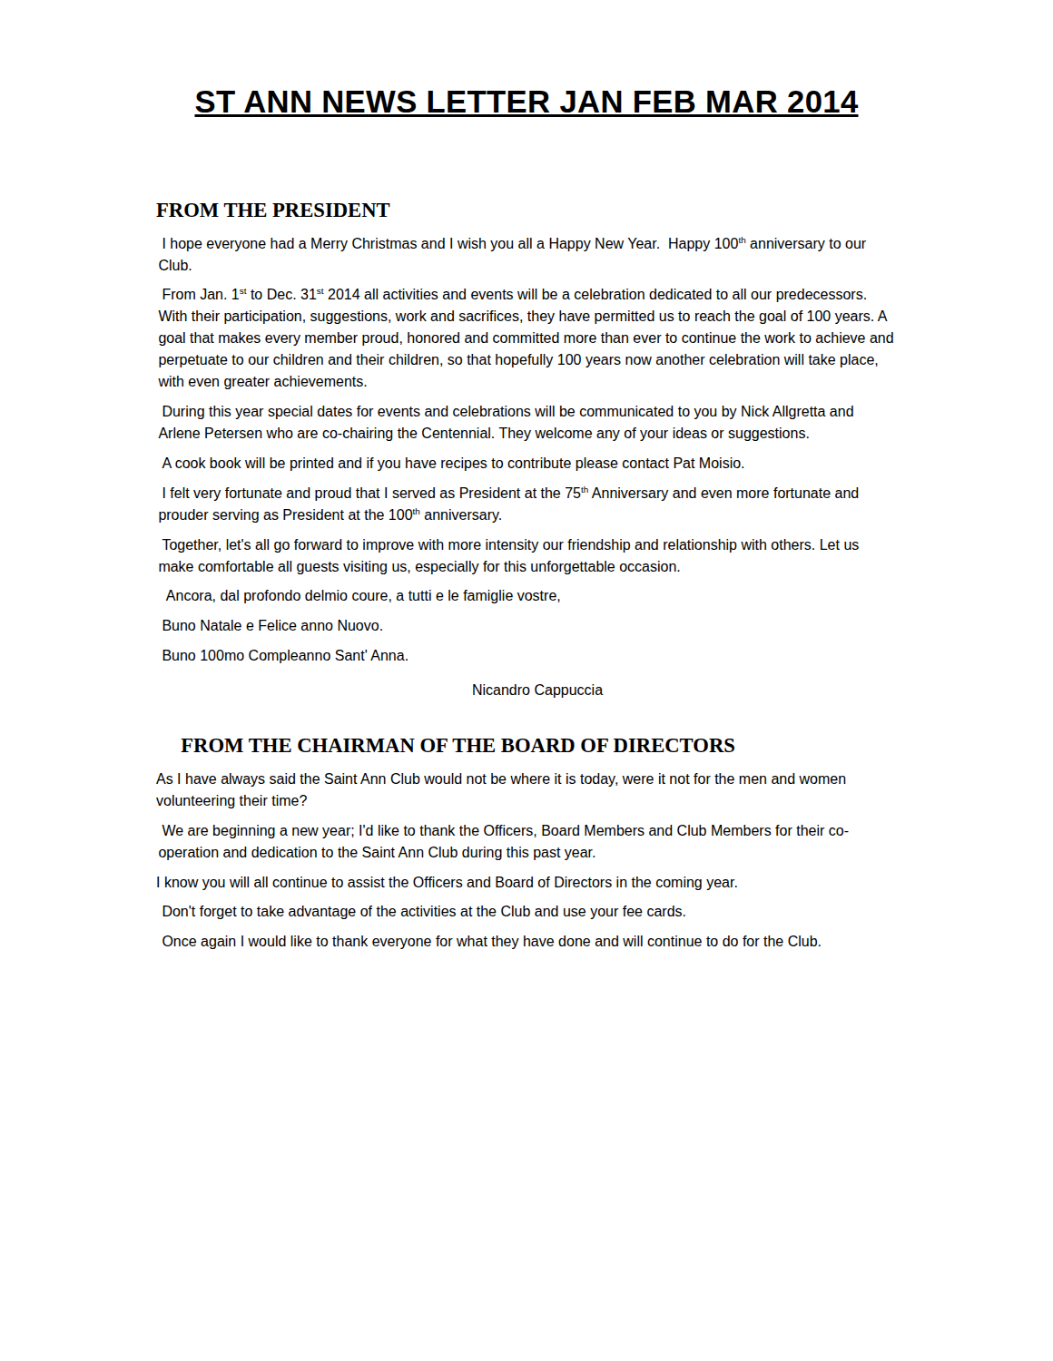ST ANN NEWS LETTER JAN FEB MAR 2014
FROM THE PRESIDENT
I hope everyone had a Merry Christmas and I wish you all a Happy New Year. Happy 100th anniversary to our Club.
From Jan. 1st to Dec. 31st 2014 all activities and events will be a celebration dedicated to all our predecessors. With their participation, suggestions, work and sacrifices, they have permitted us to reach the goal of 100 years. A goal that makes every member proud, honored and committed more than ever to continue the work to achieve and perpetuate to our children and their children, so that hopefully 100 years now another celebration will take place, with even greater achievements.
During this year special dates for events and celebrations will be communicated to you by Nick Allgretta and Arlene Petersen who are co-chairing the Centennial. They welcome any of your ideas or suggestions.
A cook book will be printed and if you have recipes to contribute please contact Pat Moisio.
I felt very fortunate and proud that I served as President at the 75th Anniversary and even more fortunate and prouder serving as President at the 100th anniversary.
Together, let's all go forward to improve with more intensity our friendship and relationship with others. Let us make comfortable all guests visiting us, especially for this unforgettable occasion.
Ancora, dal profondo delmio coure, a tutti e le famiglie vostre,
Buno Natale e Felice anno Nuovo.
Buno 100mo Compleanno Sant' Anna.
Nicandro Cappuccia
FROM THE CHAIRMAN OF THE BOARD OF DIRECTORS
As I have always said the Saint Ann Club would not be where it is today, were it not for the men and women volunteering their time?
We are beginning a new year; I'd like to thank the Officers, Board Members and Club Members for their co-operation and dedication to the Saint Ann Club during this past year.
I know you will all continue to assist the Officers and Board of Directors in the coming year.
Don't forget to take advantage of the activities at the Club and use your fee cards.
Once again I would like to thank everyone for what they have done and will continue to do for the Club.